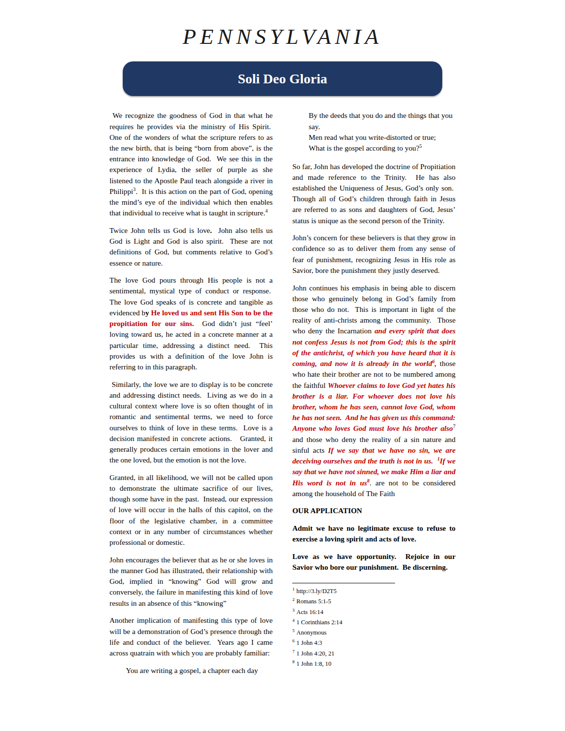PENNSYLVANIA
Soli Deo Gloria
We recognize the goodness of God in that what he requires he provides via the ministry of His Spirit. One of the wonders of what the scripture refers to as the new birth, that is being “born from above”, is the entrance into knowledge of God. We see this in the experience of Lydia, the seller of purple as she listened to the Apostle Paul teach alongside a river in Philippi3. It is this action on the part of God, opening the mind’s eye of the individual which then enables that individual to receive what is taught in scripture.4
Twice John tells us God is love. John also tells us God is Light and God is also spirit. These are not definitions of God, but comments relative to God’s essence or nature.
The love God pours through His people is not a sentimental, mystical type of conduct or response. The love God speaks of is concrete and tangible as evidenced by He loved us and sent His Son to be the propitiation for our sins. God didn’t just “feel’ loving toward us, he acted in a concrete manner at a particular time, addressing a distinct need. This provides us with a definition of the love John is referring to in this paragraph.
Similarly, the love we are to display is to be concrete and addressing distinct needs. Living as we do in a cultural context where love is so often thought of in romantic and sentimental terms, we need to force ourselves to think of love in these terms. Love is a decision manifested in concrete actions. Granted, it generally produces certain emotions in the lover and the one loved, but the emotion is not the love.
Granted, in all likelihood, we will not be called upon to demonstrate the ultimate sacrifice of our lives, though some have in the past. Instead, our expression of love will occur in the halls of this capitol, on the floor of the legislative chamber, in a committee context or in any number of circumstances whether professional or domestic.
John encourages the believer that as he or she loves in the manner God has illustrated, their relationship with God, implied in “knowing” God will grow and conversely, the failure in manifesting this kind of love results in an absence of this “knowing”
Another implication of manifesting this type of love will be a demonstration of God’s presence through the life and conduct of the believer. Years ago I came across quatrain with which you are probably familiar:
You are writing a gospel, a chapter each day
By the deeds that you do and the things that you say.
Men read what you write-distorted or true;
What is the gospel according to you?5
So far, John has developed the doctrine of Propitiation and made reference to the Trinity. He has also established the Uniqueness of Jesus, God’s only son. Though all of God’s children through faith in Jesus are referred to as sons and daughters of God, Jesus’ status is unique as the second person of the Trinity.
John’s concern for these believers is that they grow in confidence so as to deliver them from any sense of fear of punishment, recognizing Jesus in His role as Savior, bore the punishment they justly deserved.
John continues his emphasis in being able to discern those who genuinely belong in God’s family from those who do not. This is important in light of the reality of anti-christs among the community. Those who deny the Incarnation and every spirit that does not confess Jesus is not from God; this is the spirit of the antichrist, of which you have heard that it is coming, and now it is already in the world6, those who hate their brother are not to be numbered among the faithful Whoever claims to love God yet hates his brother is a liar. For whoever does not love his brother, whom he has seen, cannot love God, whom he has not seen. And he has given us this command: Anyone who loves God must love his brother also7 and those who deny the reality of a sin nature and sinful acts If we say that we have no sin, we are deceiving ourselves and the truth is not in us. 1If we say that we have not sinned, we make Him a liar and His word is not in us8. are not to be considered among the household of The Faith
OUR APPLICATION
Admit we have no legitimate excuse to refuse to exercise a loving spirit and acts of love.
Love as we have opportunity. Rejoice in our Savior who bore our punishment. Be discerning.
1http://3.ly/D2T5
2 Romans 5:1-5
3 Acts 16:14
41 Corinthians 2:14
5 Anonymous
61 John 4:3
71 John 4:20, 21
81 John 1:8, 10